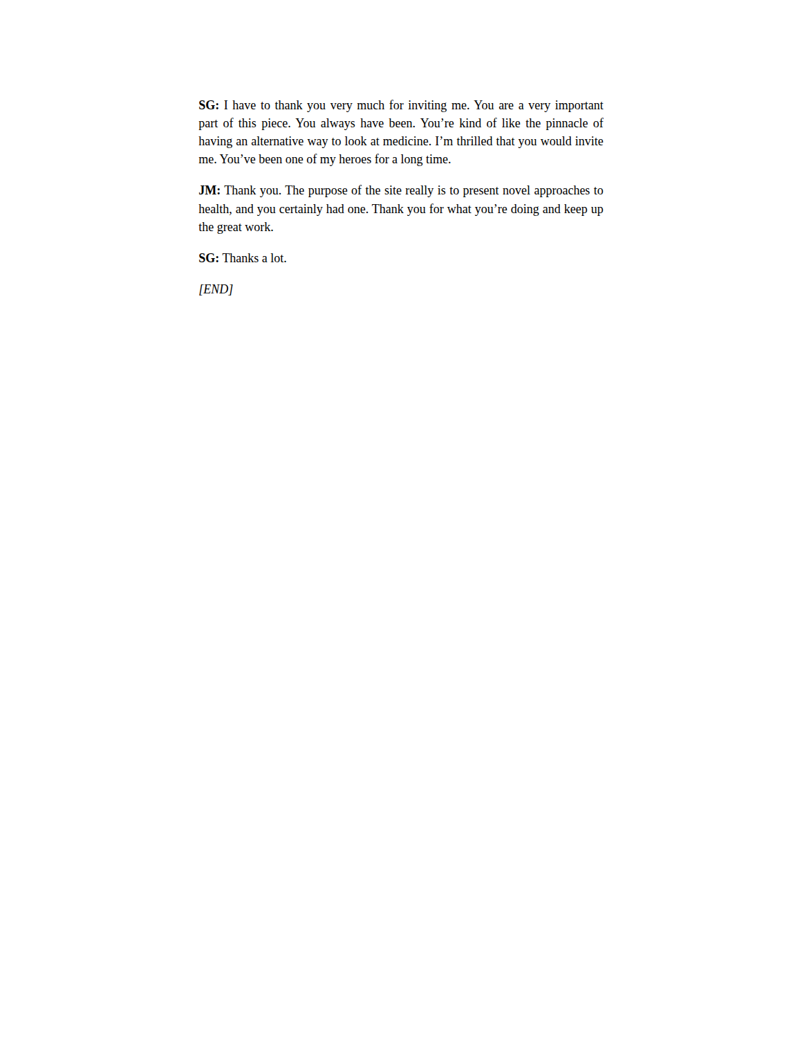SG: I have to thank you very much for inviting me. You are a very important part of this piece. You always have been. You’re kind of like the pinnacle of having an alternative way to look at medicine. I’m thrilled that you would invite me. You’ve been one of my heroes for a long time.
JM: Thank you. The purpose of the site really is to present novel approaches to health, and you certainly had one. Thank you for what you’re doing and keep up the great work.
SG: Thanks a lot.
[END]